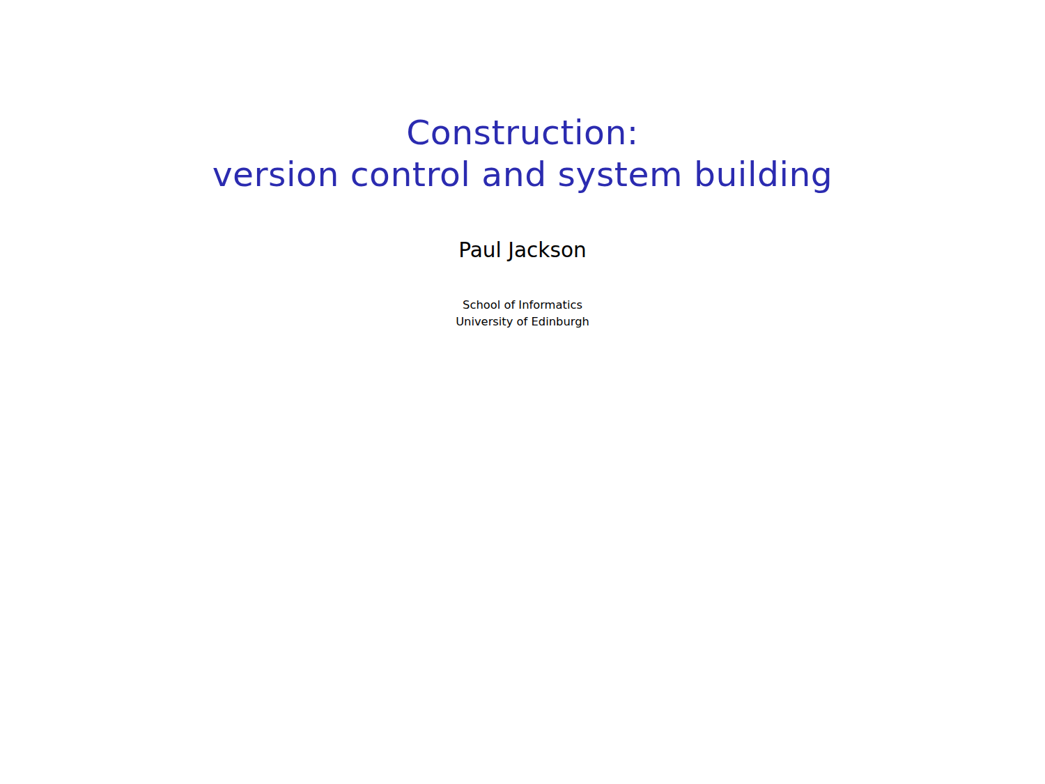Construction:
version control and system building
Paul Jackson
School of Informatics
University of Edinburgh